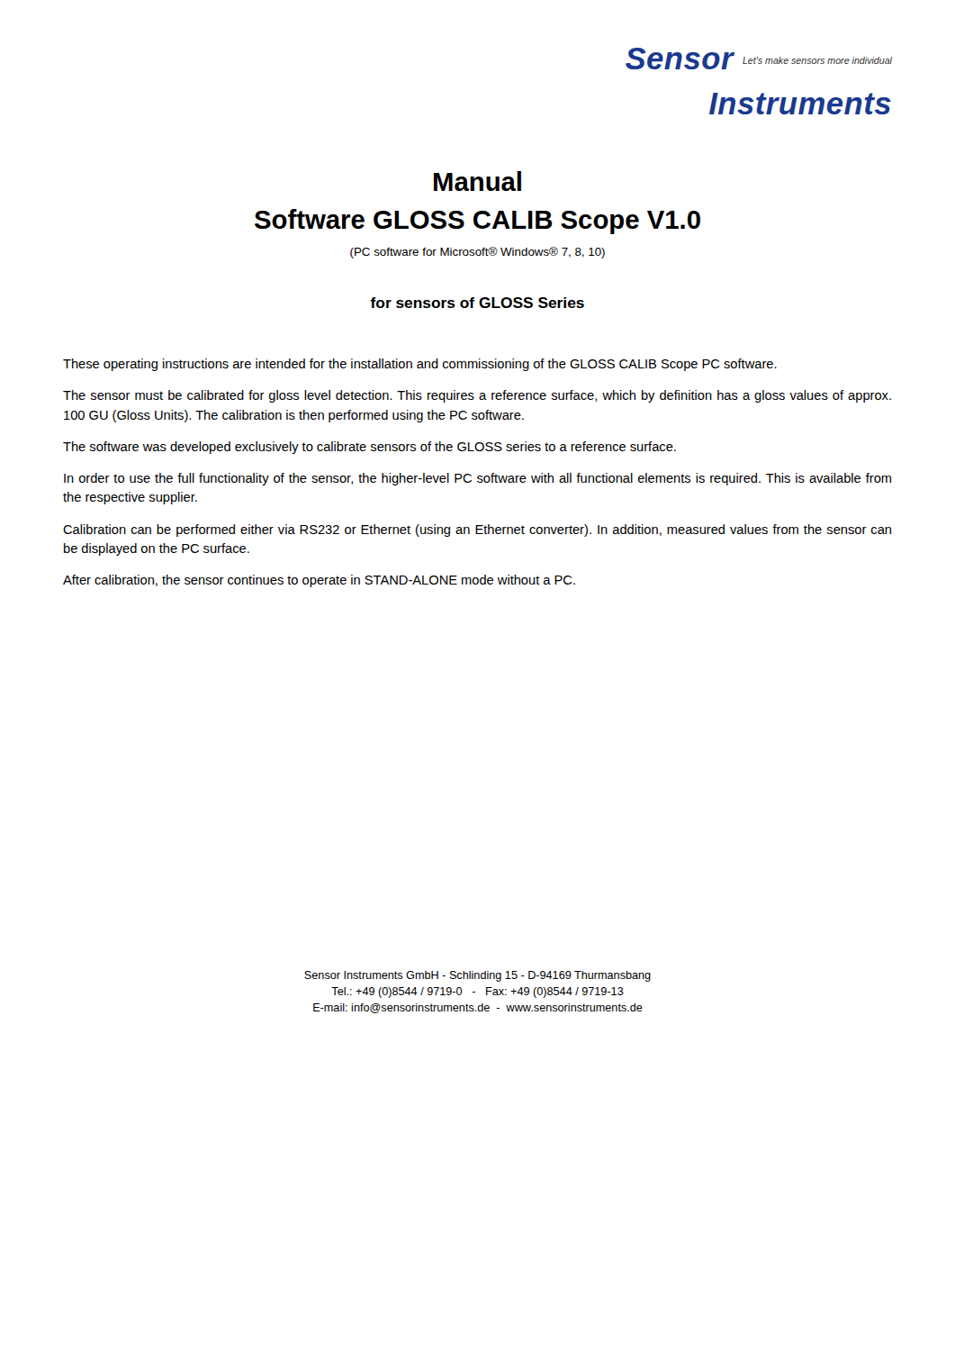Sensor Let's make sensors more individual
Instruments
Manual
Software GLOSS CALIB Scope V1.0
(PC software for Microsoft® Windows® 7, 8, 10)
for sensors of GLOSS Series
These operating instructions are intended for the installation and commissioning of the GLOSS CALIB Scope PC software.
The sensor must be calibrated for gloss level detection. This requires a reference surface, which by definition has a gloss values of approx. 100 GU (Gloss Units). The calibration is then performed using the PC software.
The software was developed exclusively to calibrate sensors of the GLOSS series to a reference surface.
In order to use the full functionality of the sensor, the higher-level PC software with all functional elements is required. This is available from the respective supplier.
Calibration can be performed either via RS232 or Ethernet (using an Ethernet converter). In addition, measured values from the sensor can be displayed on the PC surface.
After calibration, the sensor continues to operate in STAND-ALONE mode without a PC.
Sensor Instruments GmbH - Schlinding 15 - D-94169 Thurmansbang
Tel.: +49 (0)8544 / 9719-0 - Fax: +49 (0)8544 / 9719-13
E-mail: info@sensorinstruments.de - www.sensorinstruments.de